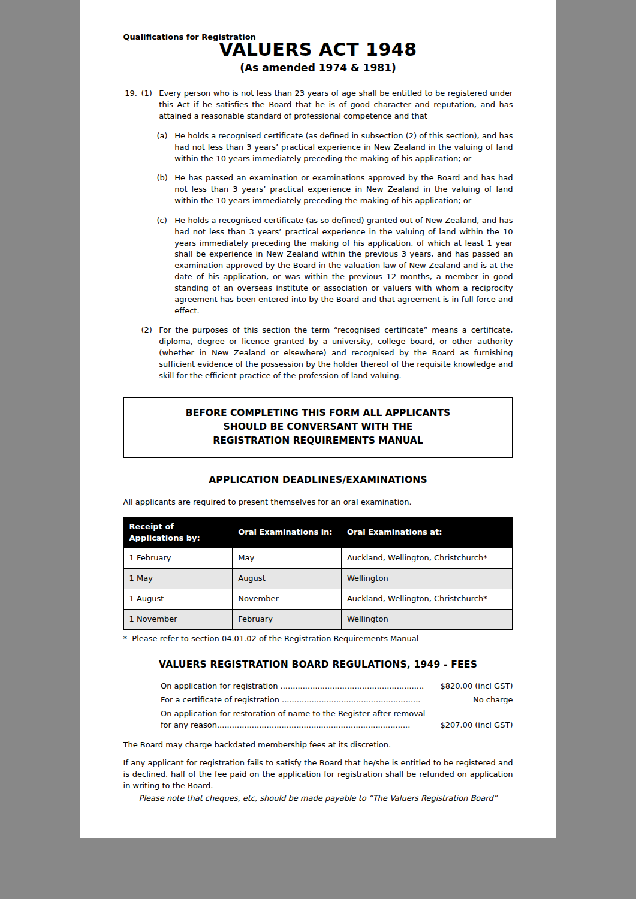Qualifications for Registration
VALUERS ACT 1948
(As amended 1974 & 1981)
19.(1)
Every person who is not less than 23 years of age shall be entitled to be registered under this Act if he satisfies the Board that he is of good character and reputation, and has attained a reasonable standard of professional competence and that
(a)
He holds a recognised certificate (as defined in subsection (2) of this section), and has had not less than 3 years’ practical experience in New Zealand in the valuing of land within the 10 years immediately preceding the making of his application; or
(b)
He has passed an examination or examinations approved by the Board and has had not less than 3 years’ practical experience in New Zealand in the valuing of land within the 10 years immediately preceding the making of his application; or
(c)
He holds a recognised certificate (as so defined) granted out of New Zealand, and has had not less than 3 years’ practical experience in the valuing of land within the 10 years immediately preceding the making of his application, of which at least 1 year shall be experience in New Zealand within the previous 3 years, and has passed an examination approved by the Board in the valuation law of New Zealand and is at the date of his application, or was within the previous 12 months, a member in good standing of an overseas institute or association or valuers with whom a reciprocity agreement has been entered into by the Board and that agreement is in full force and effect.
(2)
For the purposes of this section the term “recognised certificate” means a certificate, diploma, degree or licence granted by a university, college board, or other authority (whether in New Zealand or elsewhere) and recognised by the Board as furnishing sufficient evidence of the possession by the holder thereof of the requisite knowledge and skill for the efficient practice of the profession of land valuing.
BEFORE COMPLETING THIS FORM ALL APPLICANTS
SHOULD BE CONVERSANT WITH THE
REGISTRATION REQUIREMENTS MANUAL
APPLICATION DEADLINES/EXAMINATIONS
All applicants are required to present themselves for an oral examination.
| Receipt of Applications by: | Oral Examinations in: | Oral Examinations at: |
| --- | --- | --- |
| 1 February | May | Auckland, Wellington, Christchurch* |
| 1 May | August | Wellington |
| 1 August | November | Auckland, Wellington, Christchurch* |
| 1 November | February | Wellington |
* Please refer to section 04.01.02 of the Registration Requirements Manual
VALUERS REGISTRATION BOARD REGULATIONS, 1949 - FEES
On application for registration .......................................................... $820.00 (incl GST)
For a certificate of registration ........................................................ No charge
On application for restoration of name to the Register after removal for any reason.............................................................................. $207.00 (incl GST)
The Board may charge backdated membership fees at its discretion.
If any applicant for registration fails to satisfy the Board that he/she is entitled to be registered and is declined, half of the fee paid on the application for registration shall be refunded on application in writing to the Board.
Please note that cheques, etc, should be made payable to “The Valuers Registration Board”